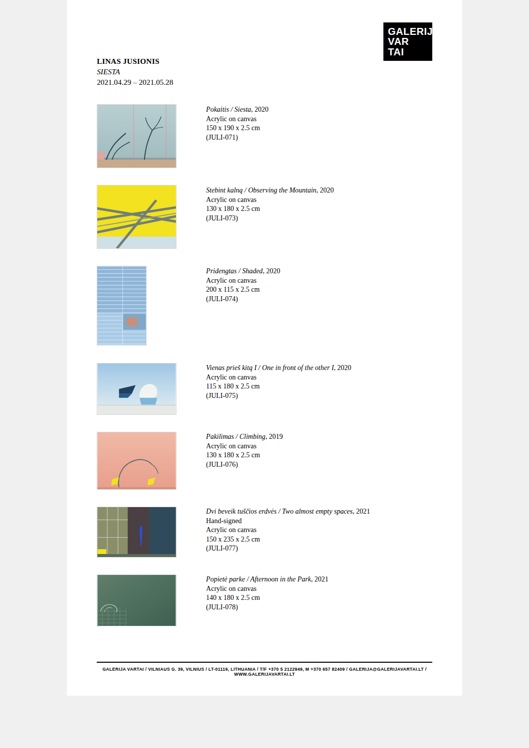GALERIJA VAR TAI
LINAS JUSIONIS
SIESTA
2021.04.29 – 2021.05.28
Pokaitis / Siesta, 2020
Acrylic on canvas
150 x 190 x 2.5 cm
(JULI-071)
Stebint kalną / Observing the Mountain, 2020
Acrylic on canvas
130 x 180 x 2.5 cm
(JULI-073)
Pridengtas / Shaded, 2020
Acrylic on canvas
200 x 115 x 2.5 cm
(JULI-074)
Vienas prieš kitą I / One in front of the other I, 2020
Acrylic on canvas
115 x 180 x 2.5 cm
(JULI-075)
Pakilimas / Climbing, 2019
Acrylic on canvas
130 x 180 x 2.5 cm
(JULI-076)
Dvi beveik tuščios erdvės / Two almost empty spaces, 2021
Hand-signed
Acrylic on canvas
150 x 235 x 2.5 cm
(JULI-077)
Popietė parke / Afternoon in the Park, 2021
Acrylic on canvas
140 x 180 x 2.5 cm
(JULI-078)
Galerija Vartai / Vilniaus g. 39, Vilnius / LT-01119, Lithuania / T/F +370 5 2122949, M +370 657 82409 / galerija@galerijavartai.lt / www.galerijavartai.lt